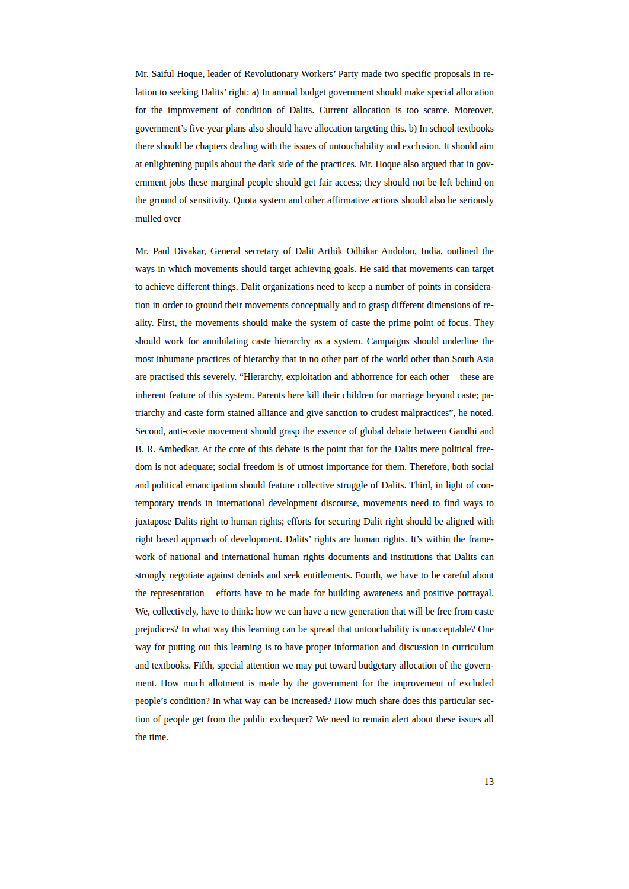Mr. Saiful Hoque, leader of Revolutionary Workers’ Party made two specific proposals in relation to seeking Dalits’ right: a) In annual budget government should make special allocation for the improvement of condition of Dalits. Current allocation is too scarce. Moreover, government’s five-year plans also should have allocation targeting this. b) In school textbooks there should be chapters dealing with the issues of untouchability and exclusion. It should aim at enlightening pupils about the dark side of the practices. Mr. Hoque also argued that in government jobs these marginal people should get fair access; they should not be left behind on the ground of sensitivity. Quota system and other affirmative actions should also be seriously mulled over
Mr. Paul Divakar, General secretary of Dalit Arthik Odhikar Andolon, India, outlined the ways in which movements should target achieving goals. He said that movements can target to achieve different things. Dalit organizations need to keep a number of points in consideration in order to ground their movements conceptually and to grasp different dimensions of reality. First, the movements should make the system of caste the prime point of focus. They should work for annihilating caste hierarchy as a system. Campaigns should underline the most inhumane practices of hierarchy that in no other part of the world other than South Asia are practised this severely. “Hierarchy, exploitation and abhorrence for each other – these are inherent feature of this system. Parents here kill their children for marriage beyond caste; patriarchy and caste form stained alliance and give sanction to crudest malpractices”, he noted. Second, anti-caste movement should grasp the essence of global debate between Gandhi and B. R. Ambedkar. At the core of this debate is the point that for the Dalits mere political freedom is not adequate; social freedom is of utmost importance for them. Therefore, both social and political emancipation should feature collective struggle of Dalits. Third, in light of contemporary trends in international development discourse, movements need to find ways to juxtapose Dalits right to human rights; efforts for securing Dalit right should be aligned with right based approach of development. Dalits’ rights are human rights. It’s within the framework of national and international human rights documents and institutions that Dalits can strongly negotiate against denials and seek entitlements. Fourth, we have to be careful about the representation – efforts have to be made for building awareness and positive portrayal. We, collectively, have to think: how we can have a new generation that will be free from caste prejudices? In what way this learning can be spread that untouchability is unacceptable? One way for putting out this learning is to have proper information and discussion in curriculum and textbooks. Fifth, special attention we may put toward budgetary allocation of the government. How much allotment is made by the government for the improvement of excluded people’s condition? In what way can be increased? How much share does this particular section of people get from the public exchequer? We need to remain alert about these issues all the time.
13